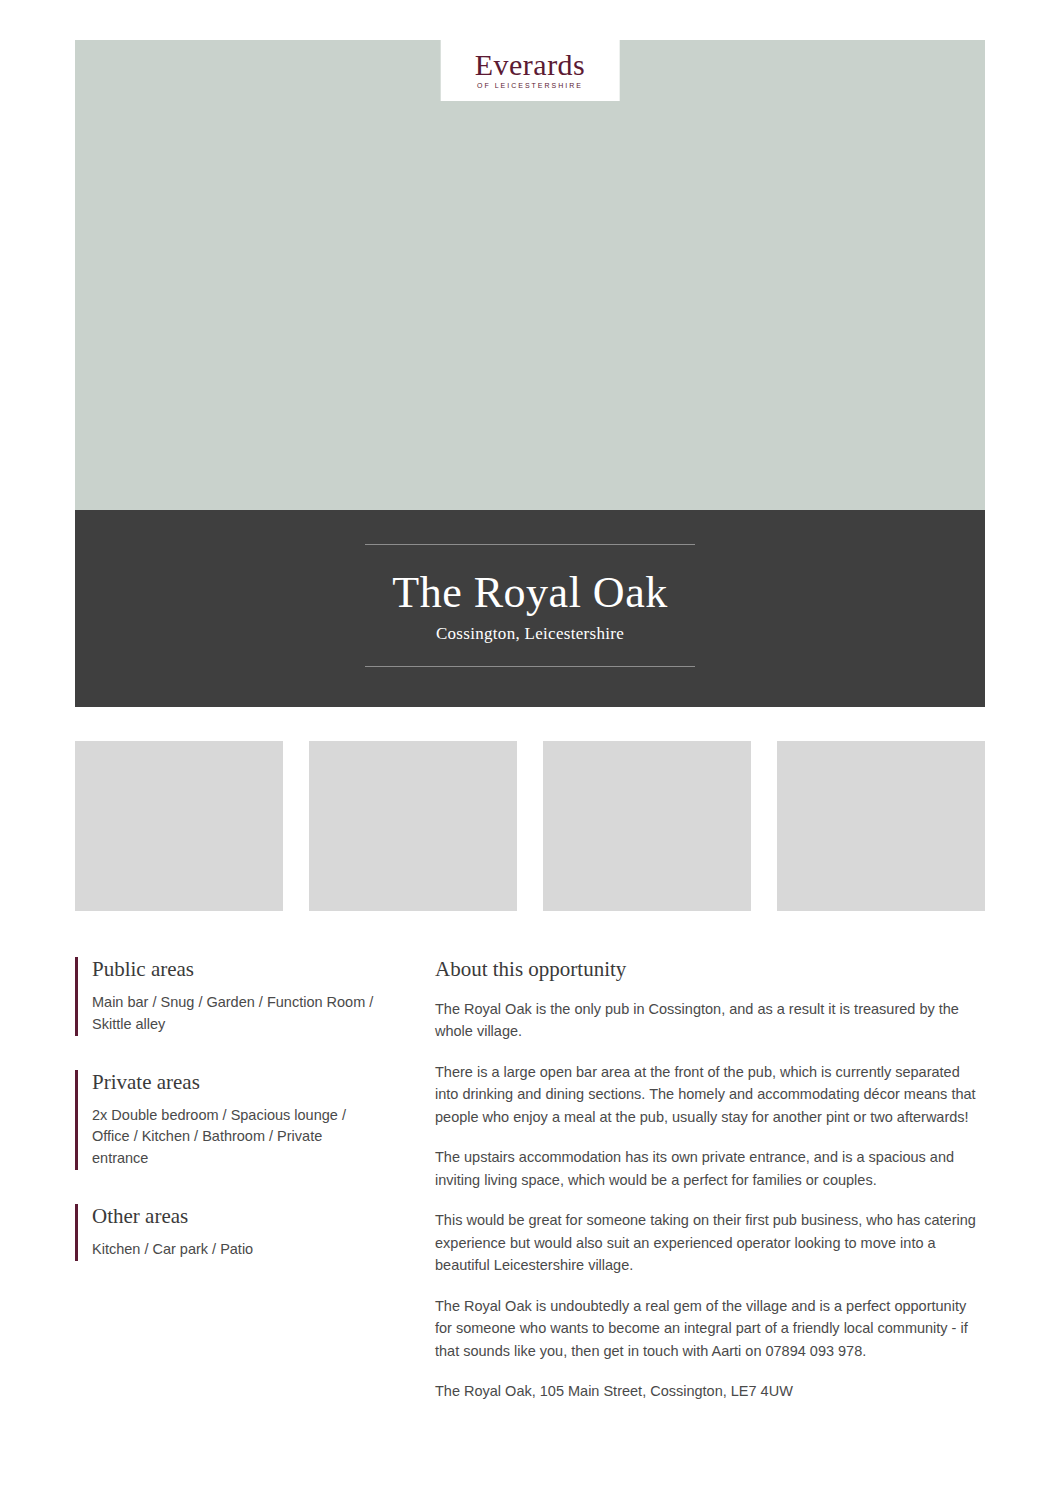Everards
of Leicestershire
The Royal Oak
Cossington, Leicestershire
Public areas
Main bar / Snug / Garden / Function Room / Skittle alley
Private areas
2x Double bedroom / Spacious lounge / Office / Kitchen / Bathroom / Private entrance
Other areas
Kitchen / Car park / Patio
About this opportunity
The Royal Oak is the only pub in Cossington, and as a result it is treasured by the whole village.
There is a large open bar area at the front of the pub, which is currently separated into drinking and dining sections. The homely and accommodating décor means that people who enjoy a meal at the pub, usually stay for another pint or two afterwards!
The upstairs accommodation has its own private entrance, and is a spacious and inviting living space, which would be a perfect for families or couples.
This would be great for someone taking on their first pub business, who has catering experience but would also suit an experienced operator looking to move into a beautiful Leicestershire village.
The Royal Oak is undoubtedly a real gem of the village and is a perfect opportunity for someone who wants to become an integral part of a friendly local community - if that sounds like you, then get in touch with Aarti on 07894 093 978.
The Royal Oak, 105 Main Street, Cossington, LE7 4UW